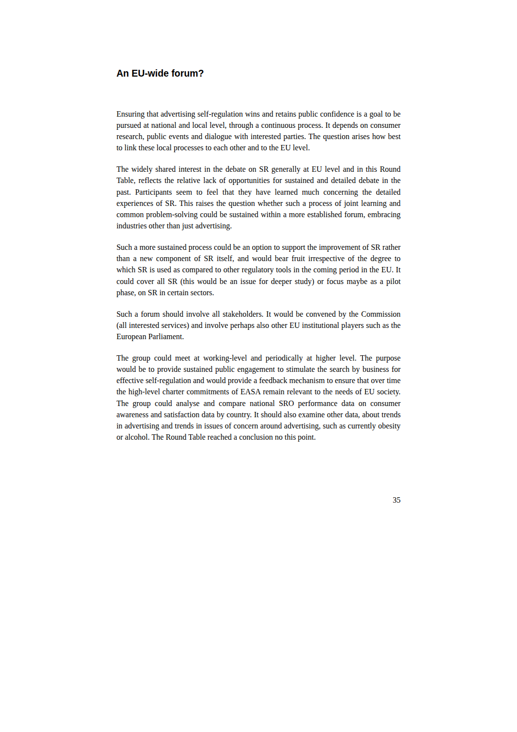An EU-wide forum?
Ensuring that advertising self-regulation wins and retains public confidence is a goal to be pursued at national and local level, through a continuous process. It depends on consumer research, public events and dialogue with interested parties. The question arises how best to link these local processes to each other and to the EU level.
The widely shared interest in the debate on SR generally at EU level and in this Round Table, reflects the relative lack of opportunities for sustained and detailed debate in the past. Participants seem to feel that they have learned much concerning the detailed experiences of SR. This raises the question whether such a process of joint learning and common problem-solving could be sustained within a more established forum, embracing industries other than just advertising.
Such a more sustained process could be an option to support the improvement of SR rather than a new component of SR itself, and would bear fruit irrespective of the degree to which SR is used as compared to other regulatory tools in the coming period in the EU. It could cover all SR (this would be an issue for deeper study) or focus maybe as a pilot phase, on SR in certain sectors.
Such a forum should involve all stakeholders. It would be convened by the Commission (all interested services) and involve perhaps also other EU institutional players such as the European Parliament.
The group could meet at working-level and periodically at higher level. The purpose would be to provide sustained public engagement to stimulate the search by business for effective self-regulation and would provide a feedback mechanism to ensure that over time the high-level charter commitments of EASA remain relevant to the needs of EU society. The group could analyse and compare national SRO performance data on consumer awareness and satisfaction data by country. It should also examine other data, about trends in advertising and trends in issues of concern around advertising, such as currently obesity or alcohol. The Round Table reached a conclusion no this point.
35